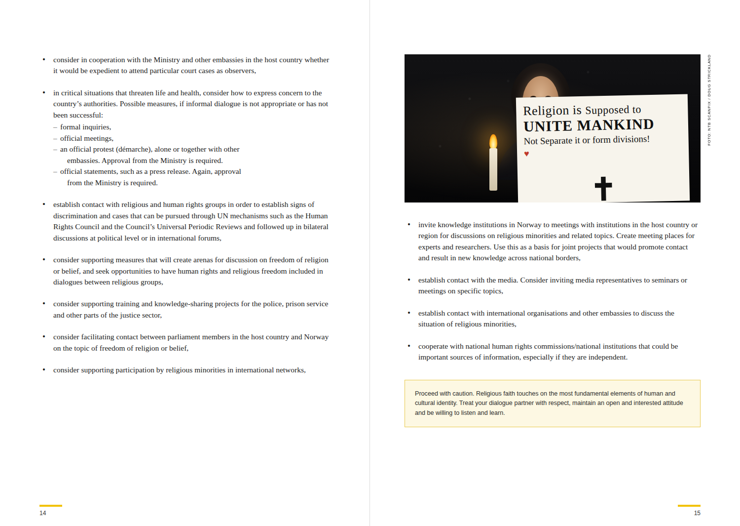consider in cooperation with the Ministry and other embassies in the host country whether it would be expedient to attend particular court cases as observers,
in critical situations that threaten life and health, consider how to express concern to the country’s authorities. Possible measures, if informal dialogue is not appropriate or has not been successful:
formal inquiries,
official meetings,
an official protest (démarche), alone or together with otherembassies. Approval from the Ministry is required.
official statements, such as a press release. Again, approvalfrom the Ministry is required.
establish contact with religious and human rights groups in order to establish signs of discrimination and cases that can be pursued through UN mechanisms such as the Human Rights Council and the Council’s Universal Periodic Reviews and followed up in bilateral discussions at political level or in international forums,
consider supporting measures that will create arenas for discussion on freedom of religion or belief, and seek opportunities to have human rights and religious freedom included in dialogues between religious groups,
consider supporting training and knowledge-sharing projects for the police, prison service and other parts of the justice sector,
consider facilitating contact between parliament members in the host country and Norway on the topic of freedom of religion or belief,
consider supporting participation by religious minorities in international networks,
14
Religion is Supposed to
UNITE MANKIND
Not Separate it or form divisions!
♥
✝
FOTO: NTB SCANPIX / DOUG STRICKLAND
invite knowledge institutions in Norway to meetings with institutions in the host country or region for discussions on religious minorities and related topics. Create meeting places for experts and researchers. Use this as a basis for joint projects that would promote contact and result in new knowledge across national borders,
establish contact with the media. Consider inviting media representatives to seminars or meetings on specific topics,
establish contact with international organisations and other embassies to discuss the situation of religious minorities,
cooperate with national human rights commissions/national institutions that could be important sources of information, especially if they are independent.
Proceed with caution. Religious faith touches on the most fundamental elements of human and cultural identity. Treat your dialogue partner with respect, maintain an open and interested attitude and be willing to listen and learn.
15